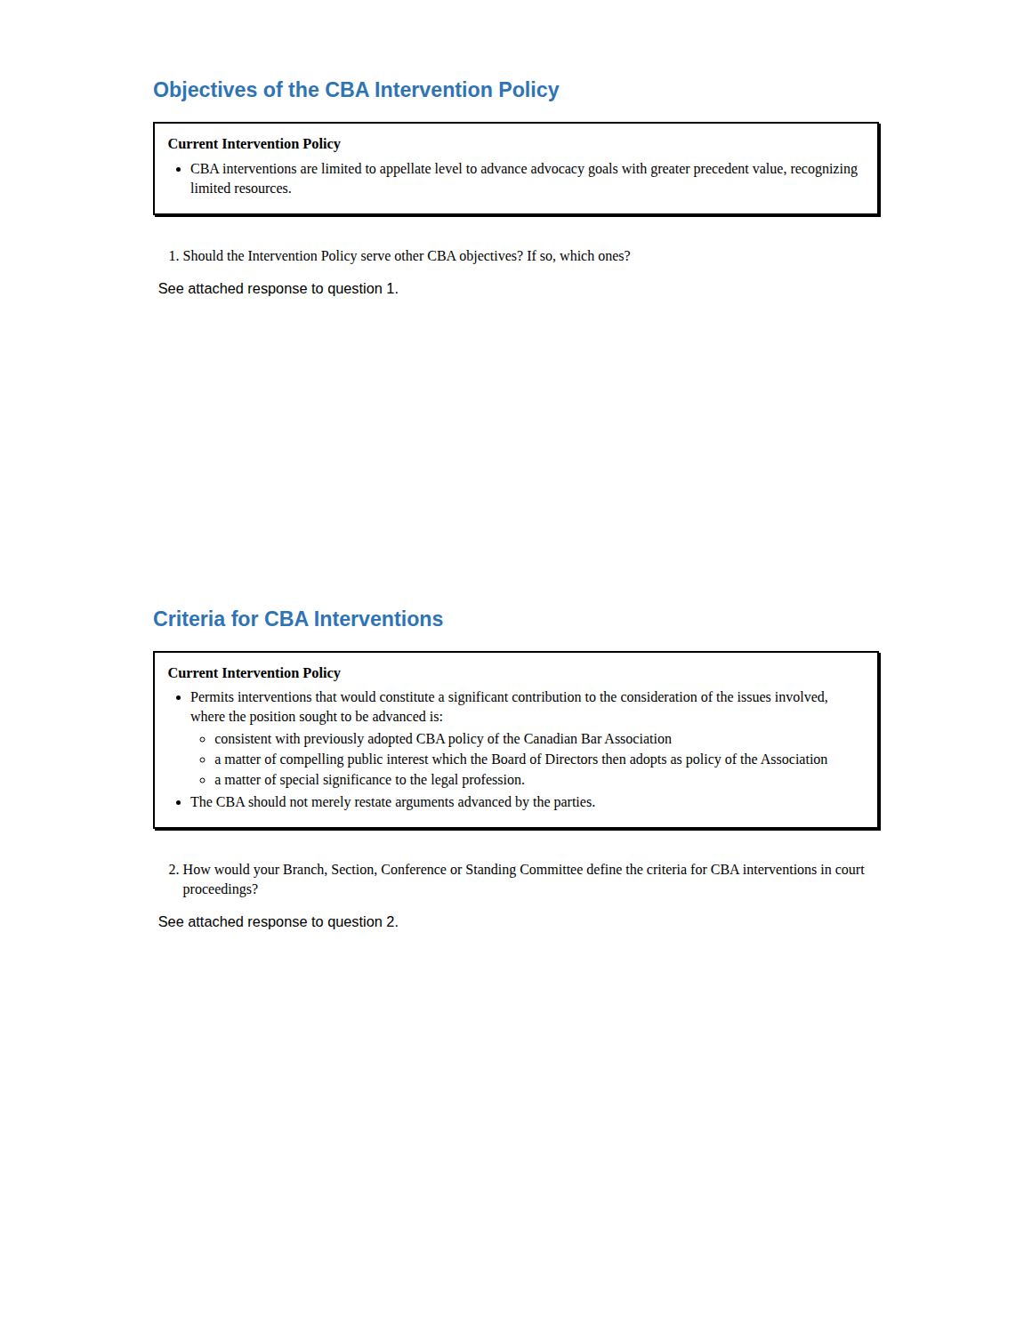Objectives of the CBA Intervention Policy
Current Intervention Policy
CBA interventions are limited to appellate level to advance advocacy goals with greater precedent value, recognizing limited resources.
Should the Intervention Policy serve other CBA objectives? If so, which ones?
See attached response to question 1.
Criteria for CBA Interventions
Current Intervention Policy
Permits interventions that would constitute a significant contribution to the consideration of the issues involved, where the position sought to be advanced is:
consistent with previously adopted CBA policy of the Canadian Bar Association
a matter of compelling public interest which the Board of Directors then adopts as policy of the Association
a matter of special significance to the legal profession.
The CBA should not merely restate arguments advanced by the parties.
How would your Branch, Section, Conference or Standing Committee define the criteria for CBA interventions in court proceedings?
See attached response to question 2.